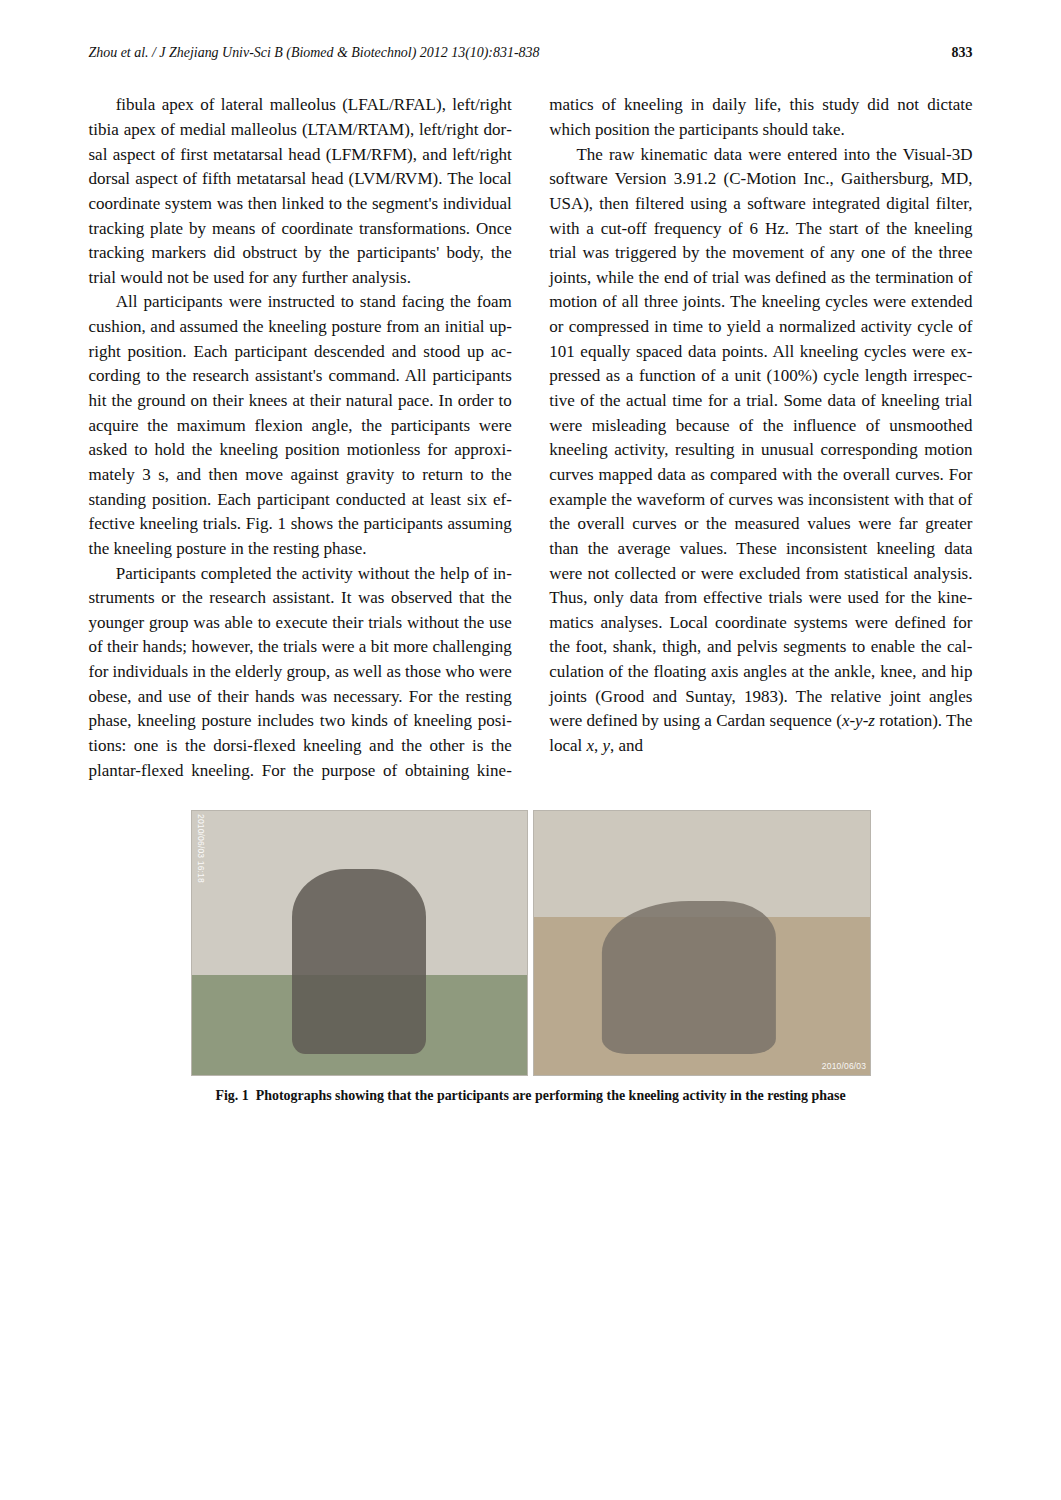Zhou et al. / J Zhejiang Univ-Sci B (Biomed & Biotechnol) 2012 13(10):831-838 833
fibula apex of lateral malleolus (LFAL/RFAL), left/right tibia apex of medial malleolus (LTAM/RTAM), left/right dorsal aspect of first metatarsal head (LFM/RFM), and left/right dorsal aspect of fifth metatarsal head (LVM/RVM). The local coordinate system was then linked to the segment's individual tracking plate by means of coordinate transformations. Once tracking markers did obstruct by the participants' body, the trial would not be used for any further analysis.
All participants were instructed to stand facing the foam cushion, and assumed the kneeling posture from an initial upright position. Each participant descended and stood up according to the research assistant's command. All participants hit the ground on their knees at their natural pace. In order to acquire the maximum flexion angle, the participants were asked to hold the kneeling position motionless for approximately 3 s, and then move against gravity to return to the standing position. Each participant conducted at least six effective kneeling trials. Fig. 1 shows the participants assuming the kneeling posture in the resting phase.
Participants completed the activity without the help of instruments or the research assistant. It was observed that the younger group was able to execute their trials without the use of their hands; however, the trials were a bit more challenging for individuals in the elderly group, as well as those who were obese, and use of their hands was necessary. For the resting phase, kneeling posture includes two kinds of kneeling positions: one is the dorsi-flexed kneeling and the other is the plantar-flexed kneeling. For the purpose of obtaining kinematics of kneeling in daily life, this study did not dictate which position the participants should take.
The raw kinematic data were entered into the Visual-3D software Version 3.91.2 (C-Motion Inc., Gaithersburg, MD, USA), then filtered using a software integrated digital filter, with a cut-off frequency of 6 Hz. The start of the kneeling trial was triggered by the movement of any one of the three joints, while the end of trial was defined as the termination of motion of all three joints. The kneeling cycles were extended or compressed in time to yield a normalized activity cycle of 101 equally spaced data points. All kneeling cycles were expressed as a function of a unit (100%) cycle length irrespective of the actual time for a trial. Some data of kneeling trial were misleading because of the influence of unsmoothed kneeling activity, resulting in unusual corresponding motion curves mapped data as compared with the overall curves. For example the waveform of curves was inconsistent with that of the overall curves or the measured values were far greater than the average values. These inconsistent kneeling data were not collected or were excluded from statistical analysis. Thus, only data from effective trials were used for the kinematics analyses. Local coordinate systems were defined for the foot, shank, thigh, and pelvis segments to enable the calculation of the floating axis angles at the ankle, knee, and hip joints (Grood and Suntay, 1983). The relative joint angles were defined by using a Cardan sequence (x-y-z rotation). The local x, y, and
2010/06/03 16:18
2010/06/03
Fig. 1 Photographs showing that the participants are performing the kneeling activity in the resting phase